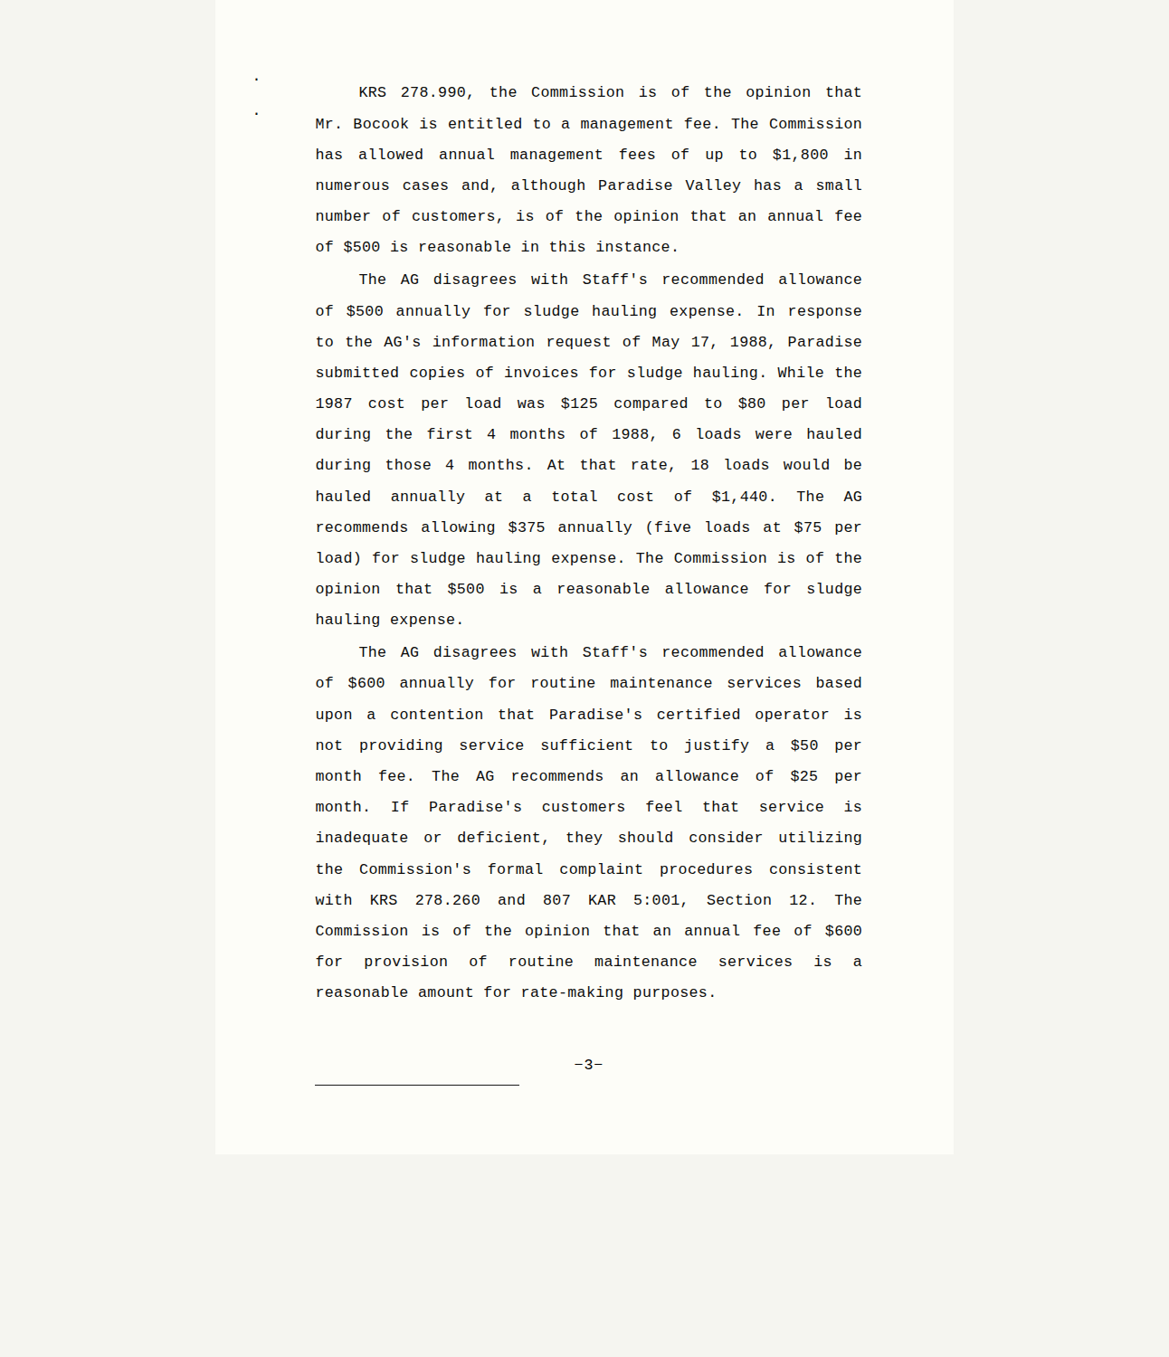. .
KRS 278.990, the Commission is of the opinion that Mr. Bocook is entitled to a management fee. The Commission has allowed annual management fees of up to $1,800 in numerous cases and, although Paradise Valley has a small number of customers, is of the opinion that an annual fee of $500 is reasonable in this instance.
The AG disagrees with Staff's recommended allowance of $500 annually for sludge hauling expense. In response to the AG's information request of May 17, 1988, Paradise submitted copies of invoices for sludge hauling. While the 1987 cost per load was $125 compared to $80 per load during the first 4 months of 1988, 6 loads were hauled during those 4 months. At that rate, 18 loads would be hauled annually at a total cost of $1,440. The AG recommends allowing $375 annually (five loads at $75 per load) for sludge hauling expense. The Commission is of the opinion that $500 is a reasonable allowance for sludge hauling expense.
The AG disagrees with Staff's recommended allowance of $600 annually for routine maintenance services based upon a contention that Paradise's certified operator is not providing service sufficient to justify a $50 per month fee. The AG recommends an allowance of $25 per month. If Paradise's customers feel that service is inadequate or deficient, they should consider utilizing the Commission's formal complaint procedures consistent with KRS 278.260 and 807 KAR 5:001, Section 12. The Commission is of the opinion that an annual fee of $600 for provision of routine maintenance services is a reasonable amount for rate-making purposes.
−3−